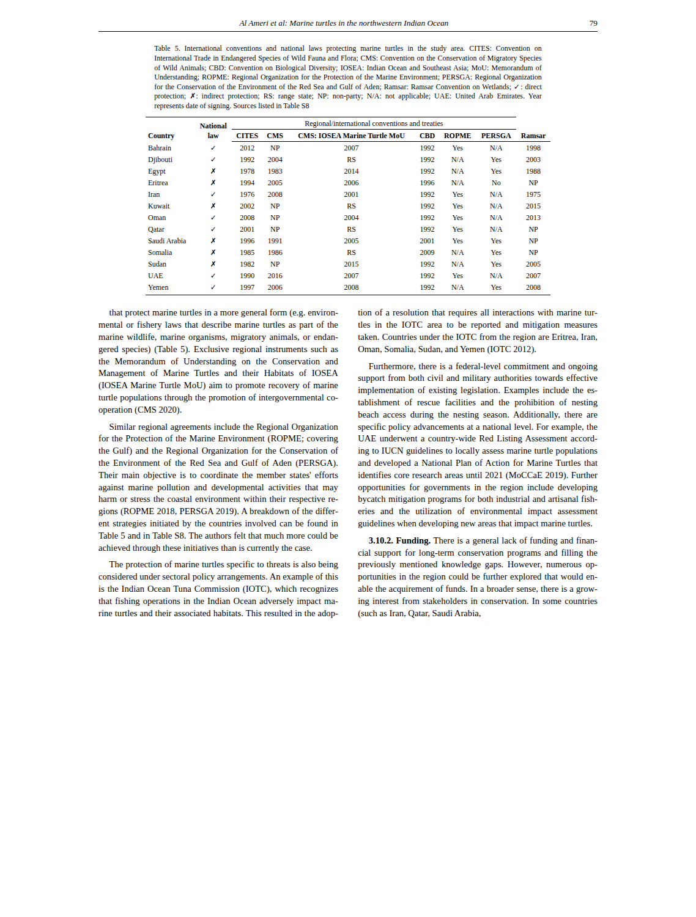Al Ameri et al: Marine turtles in the northwestern Indian Ocean 79
Table 5. International conventions and national laws protecting marine turtles in the study area. CITES: Convention on International Trade in Endangered Species of Wild Fauna and Flora; CMS: Convention on the Conservation of Migratory Species of Wild Animals; CBD: Convention on Biological Diversity; IOSEA: Indian Ocean and Southeast Asia; MoU: Memorandum of Understanding; ROPME: Regional Organization for the Protection of the Marine Environment; PERSGA: Regional Organization for the Conservation of the Environment of the Red Sea and Gulf of Aden; Ramsar: Ramsar Convention on Wetlands; ✓: direct protection; ✗: indirect protection; RS: range state; NP: non-party; N/A: not applicable; UAE: United Arab Emirates. Year represents date of signing. Sources listed in Table S8
| Country | National law | Regional/international conventions and treaties |
| --- | --- | --- |
| CITES | CMS | CMS: IOSEA Marine Turtle MoU | CBD | ROPME | PERSGA | Ramsar |
| Bahrain | ✓ | 2012 | NP | 2007 | 1992 | Yes | N/A | 1998 |
| Djibouti | ✓ | 1992 | 2004 | RS | 1992 | N/A | Yes | 2003 |
| Egypt | ✗ | 1978 | 1983 | 2014 | 1992 | N/A | Yes | 1988 |
| Eritrea | ✗ | 1994 | 2005 | 2006 | 1996 | N/A | No | NP |
| Iran | ✓ | 1976 | 2008 | 2001 | 1992 | Yes | N/A | 1975 |
| Kuwait | ✗ | 2002 | NP | RS | 1992 | Yes | N/A | 2015 |
| Oman | ✓ | 2008 | NP | 2004 | 1992 | Yes | N/A | 2013 |
| Qatar | ✓ | 2001 | NP | RS | 1992 | Yes | N/A | NP |
| Saudi Arabia | ✗ | 1996 | 1991 | 2005 | 2001 | Yes | Yes | NP |
| Somalia | ✗ | 1985 | 1986 | RS | 2009 | N/A | Yes | NP |
| Sudan | ✗ | 1982 | NP | 2015 | 1992 | N/A | Yes | 2005 |
| UAE | ✓ | 1990 | 2016 | 2007 | 1992 | Yes | N/A | 2007 |
| Yemen | ✓ | 1997 | 2006 | 2008 | 1992 | N/A | Yes | 2008 |
that protect marine turtles in a more general form (e.g. environmental or fishery laws that describe marine turtles as part of the marine wildlife, marine organisms, migratory animals, or endangered species) (Table 5). Exclusive regional instruments such as the Memorandum of Understanding on the Conservation and Management of Marine Turtles and their Habitats of IOSEA (IOSEA Marine Turtle MoU) aim to promote recovery of marine turtle populations through the promotion of intergovernmental cooperation (CMS 2020).
Similar regional agreements include the Regional Organization for the Protection of the Marine Environment (ROPME; covering the Gulf) and the Regional Organization for the Conservation of the Environment of the Red Sea and Gulf of Aden (PERSGA). Their main objective is to coordinate the member states' efforts against marine pollution and developmental activities that may harm or stress the coastal environment within their respective regions (ROPME 2018, PERSGA 2019). A breakdown of the different strategies initiated by the countries involved can be found in Table 5 and in Table S8. The authors felt that much more could be achieved through these initiatives than is currently the case.
The protection of marine turtles specific to threats is also being considered under sectoral policy arrangements. An example of this is the Indian Ocean Tuna Commission (IOTC), which recognizes that fishing operations in the Indian Ocean adversely impact marine turtles and their associated habitats. This resulted in the adoption of a resolution that requires all interactions with marine turtles in the IOTC area to be reported and mitigation measures taken. Countries under the IOTC from the region are Eritrea, Iran, Oman, Somalia, Sudan, and Yemen (IOTC 2012).
Furthermore, there is a federal-level commitment and ongoing support from both civil and military authorities towards effective implementation of existing legislation. Examples include the establishment of rescue facilities and the prohibition of nesting beach access during the nesting season. Additionally, there are specific policy advancements at a national level. For example, the UAE underwent a country-wide Red Listing Assessment according to IUCN guidelines to locally assess marine turtle populations and developed a National Plan of Action for Marine Turtles that identifies core research areas until 2021 (MoCCaE 2019). Further opportunities for governments in the region include developing bycatch mitigation programs for both industrial and artisanal fisheries and the utilization of environmental impact assessment guidelines when developing new areas that impact marine turtles.
3.10.2. Funding. There is a general lack of funding and financial support for long-term conservation programs and filling the previously mentioned knowledge gaps. However, numerous opportunities in the region could be further explored that would enable the acquirement of funds. In a broader sense, there is a growing interest from stakeholders in conservation. In some countries (such as Iran, Qatar, Saudi Arabia,